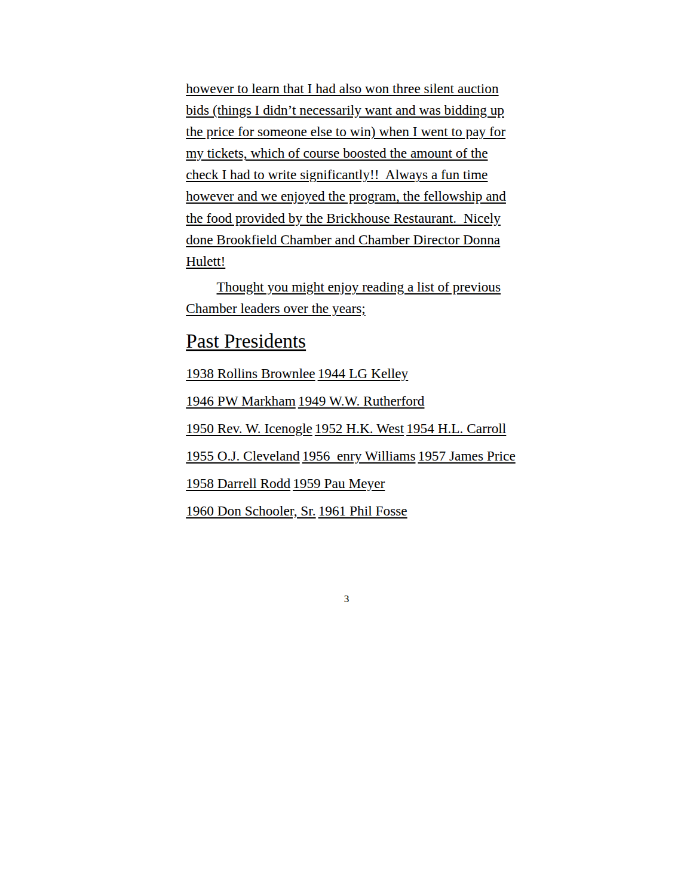however to learn that I had also won three silent auction bids (things I didn’t necessarily want and was bidding up the price for someone else to win) when I went to pay for my tickets, which of course boosted the amount of the check I had to write significantly!! Always a fun time however and we enjoyed the program, the fellowship and the food provided by the Brickhouse Restaurant. Nicely done Brookfield Chamber and Chamber Director Donna Hulett!
Thought you might enjoy reading a list of previous Chamber leaders over the years;
Past Presidents
1938 Rollins Brownlee
1944 LG Kelley
1946 PW Markham
1949 W.W. Rutherford
1950 Rev. W. Icenogle
1952 H.K. West
1954 H.L. Carroll
1955 O.J. Cleveland
1956 enry Williams
1957 James Price
1958 Darrell Rodd
1959 Pau Meyer
1960 Don Schooler, Sr.
1961 Phil Fosse
3